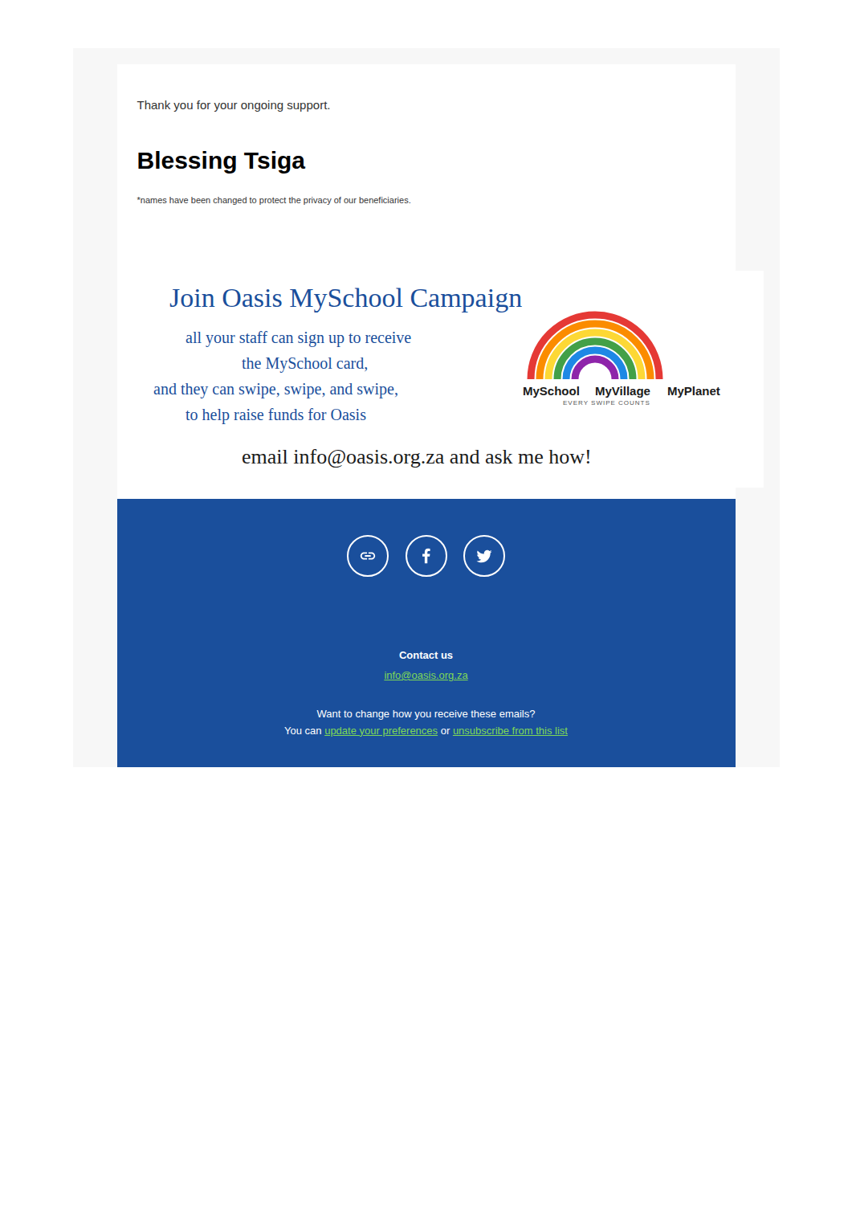Thank you for your ongoing support.
Blessing Tsiga
*names have been changed to protect the privacy of our beneficiaries.
Join Oasis MySchool Campaign all your staff can sign up to receive the MySchool card, and they can swipe, swipe, and swipe, to help raise funds for Oasis email info@oasis.org.za and ask me how! MySchool MyVillage MyPlanet EVERY SWIPE COUNTS
Contact us
info@oasis.org.za
Want to change how you receive these emails?
You can update your preferences or unsubscribe from this list